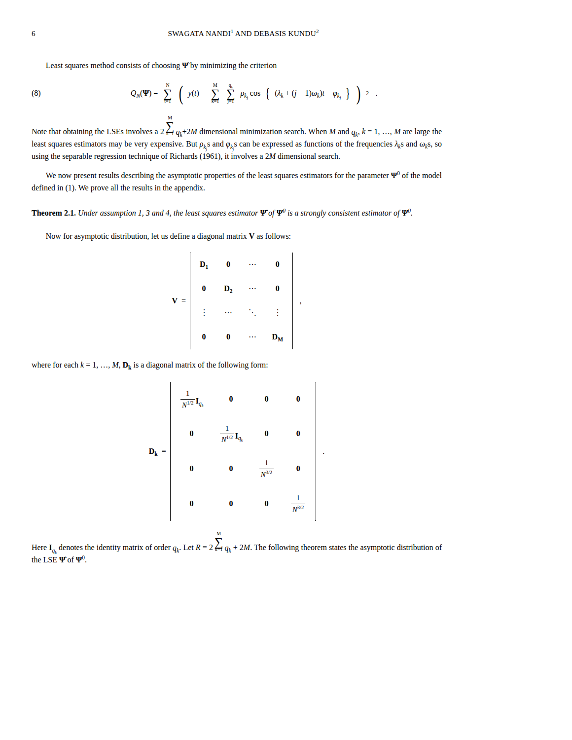6 SWAGATA NANDI1 AND DEBASIS KUNDU2
Least squares method consists of choosing Ψ̂ by minimizing the criterion
(8)
QN(Ψ) = N∑t=1 ( y(t) − M∑k=1 qk∑j=1 ρkj cos { (λk + (j − 1)ωk)t − φkj } )2 .
Note that obtaining the LSEs involves a 2M∑k=1 qk+2M dimensional minimization search. When M and qk, k = 1, …, M are large the least squares estimators may be very expensive. But ρkjs and φkjs can be expressed as functions of the frequencies λks and ωks, so using the separable regression technique of Richards (1961), it involves a 2M dimensional search.
We now present results describing the asymptotic properties of the least squares estimators for the parameter Ψ0 of the model defined in (1). We prove all the results in the appendix.
Theorem 2.1. Under assumption 1, 3 and 4, the least squares estimator Ψ̂ of Ψ0 is a strongly consistent estimator of Ψ0.
Now for asymptotic distribution, let us define a diagonal matrix V as follows:
V=
| D 1 | 0 | ⋯ | 0 |
| 0 | D 2 | ⋯ | 0 |
| ⋮ | ⋯ | ⋱ | ⋮ |
| 0 | 0 | ⋯ | D M |
,
where for each k = 1, …, M, Dk is a diagonal matrix of the following form:
Dk=
| 1 N 1/2 I q k | 0 | 0 | 0 |
| 0 | 1 N 1/2 I q k | 0 | 0 |
| 0 | 0 | 1 N 3/2 | 0 |
| 0 | 0 | 0 | 1 N 3/2 |
.
Here Iqk denotes the identity matrix of order qk. Let R = 2M∑k=1 qk + 2M. The following theorem states the asymptotic distribution of the LSE Ψ̂ of Ψ0.